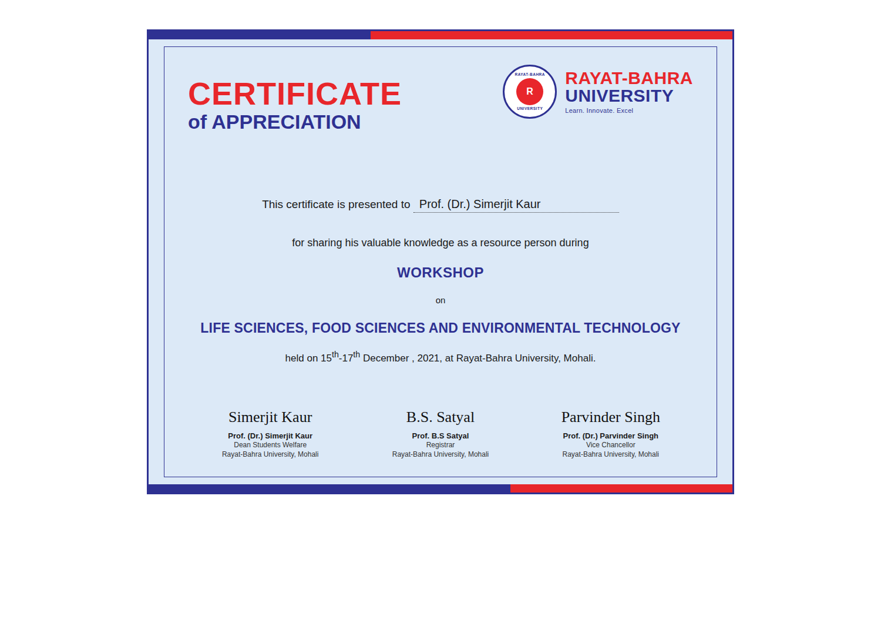CERTIFICATE of APPRECIATION
RAYAT-BAHRA R UNIVERSITY
RAYAT-BAHRA
UNIVERSITY
Learn. Innovate. Excel
This certificate is presented to Prof. (Dr.) Simerjit Kaur
for sharing his valuable knowledge as a resource person during
WORKSHOP
on
LIFE SCIENCES, FOOD SCIENCES AND ENVIRONMENTAL TECHNOLOGY
held on 15th-17th December , 2021, at Rayat-Bahra University, Mohali.
Simerjit Kaur
Prof. (Dr.) Simerjit Kaur
Dean Students Welfare
Rayat-Bahra University, Mohali
B.S. Satyal
Prof. B.S Satyal
Registrar
Rayat-Bahra University, Mohali
Parvinder Singh
Prof. (Dr.) Parvinder Singh
Vice Chancellor
Rayat-Bahra University, Mohali